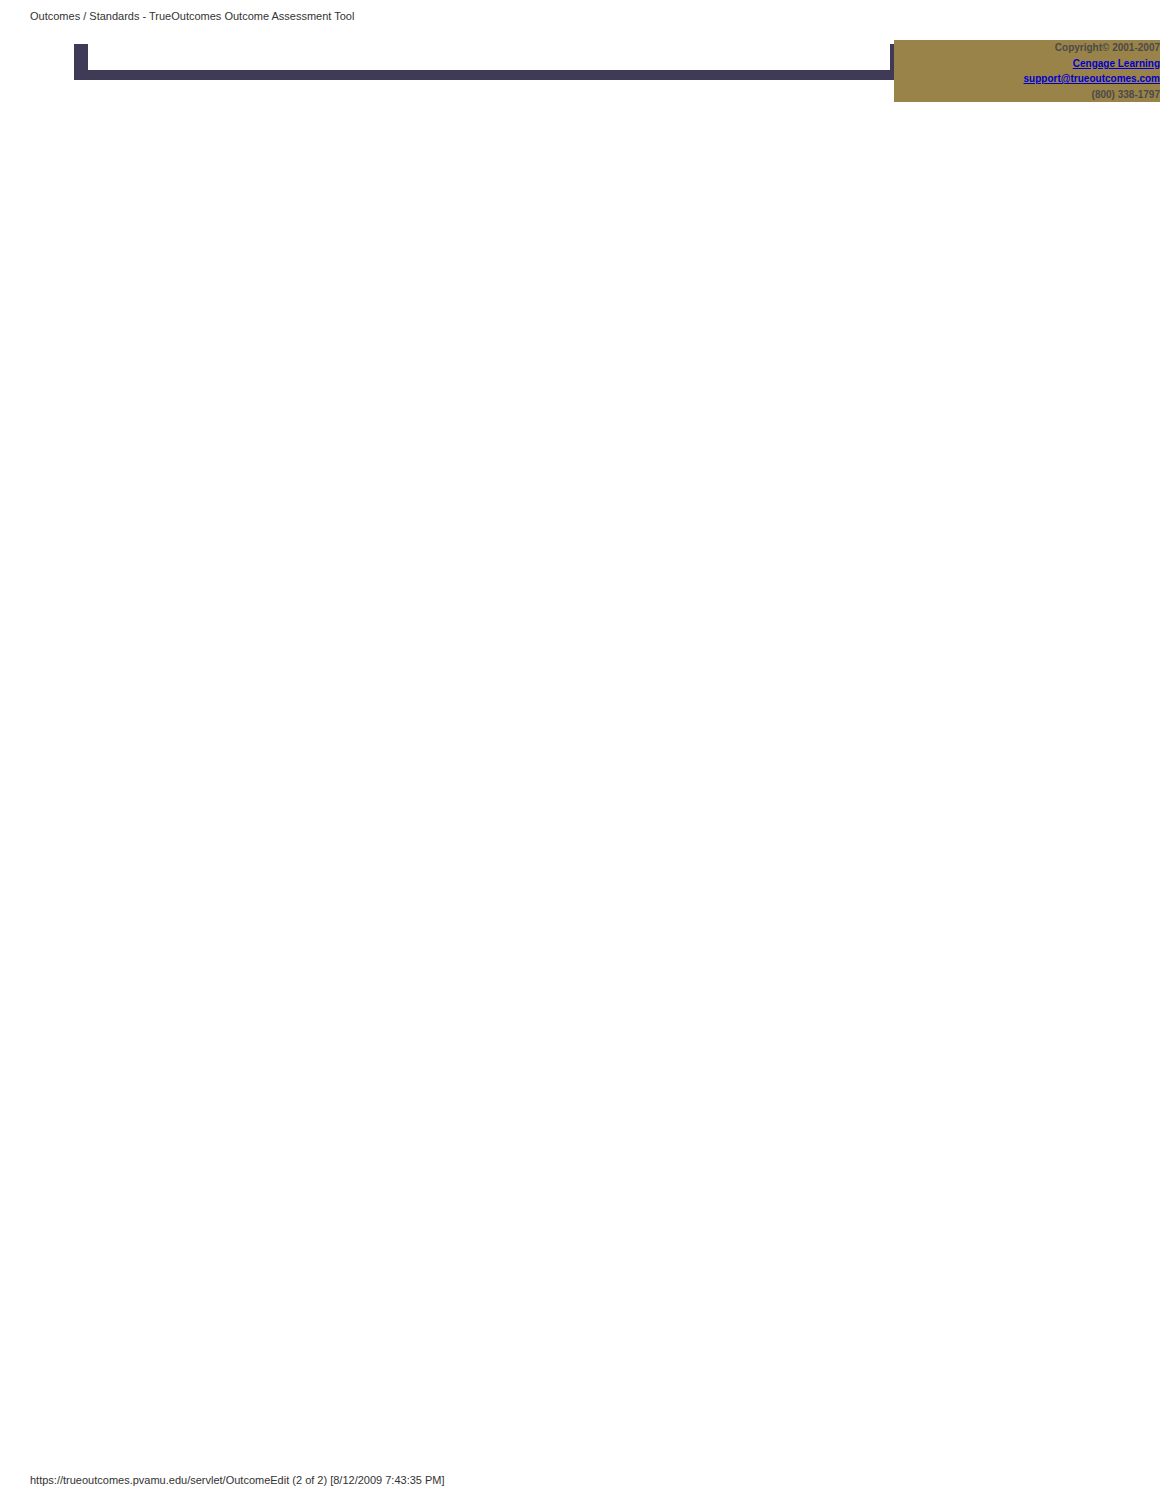Outcomes / Standards - TrueOutcomes Outcome Assessment Tool
| | | Copyright© 2001-2007 Cengage Learning support@trueoutcomes.com (800) 338-1797 |
https://trueoutcomes.pvamu.edu/servlet/OutcomeEdit (2 of 2) [8/12/2009 7:43:35 PM]